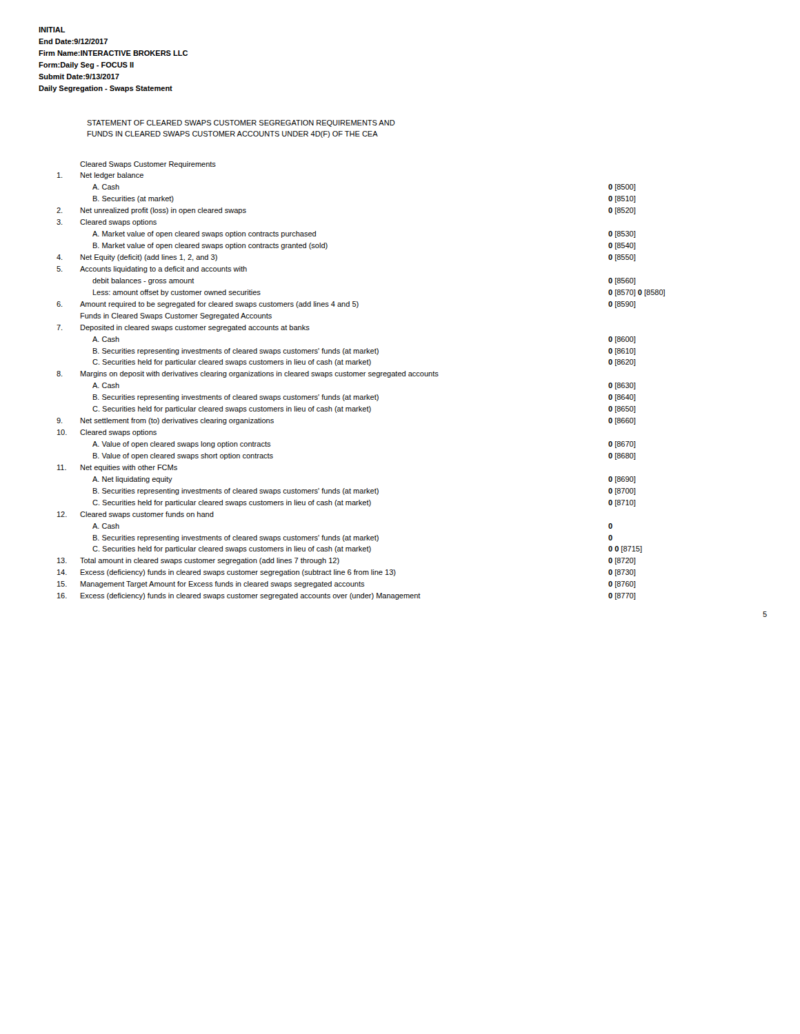INITIAL
End Date:9/12/2017
Firm Name:INTERACTIVE BROKERS LLC
Form:Daily Seg - FOCUS II
Submit Date:9/13/2017
Daily Segregation - Swaps Statement
STATEMENT OF CLEARED SWAPS CUSTOMER SEGREGATION REQUIREMENTS AND
FUNDS IN CLEARED SWAPS CUSTOMER ACCOUNTS UNDER 4D(F) OF THE CEA
| | Cleared Swaps Customer Requirements | |
| 1. | Net ledger balance | |
| | A. Cash | 0 [8500] |
| | B. Securities (at market) | 0 [8510] |
| 2. | Net unrealized profit (loss) in open cleared swaps | 0 [8520] |
| 3. | Cleared swaps options | |
| | A. Market value of open cleared swaps option contracts purchased | 0 [8530] |
| | B. Market value of open cleared swaps option contracts granted (sold) | 0 [8540] |
| 4. | Net Equity (deficit) (add lines 1, 2, and 3) | 0 [8550] |
| 5. | Accounts liquidating to a deficit and accounts with | |
| | debit balances - gross amount | 0 [8560] |
| | Less: amount offset by customer owned securities | 0 [8570] 0 [8580] |
| 6. | Amount required to be segregated for cleared swaps customers (add lines 4 and 5) | 0 [8590] |
| | Funds in Cleared Swaps Customer Segregated Accounts | |
| 7. | Deposited in cleared swaps customer segregated accounts at banks | |
| | A. Cash | 0 [8600] |
| | B. Securities representing investments of cleared swaps customers' funds (at market) | 0 [8610] |
| | C. Securities held for particular cleared swaps customers in lieu of cash (at market) | 0 [8620] |
| 8. | Margins on deposit with derivatives clearing organizations in cleared swaps customer segregated accounts | |
| | A. Cash | 0 [8630] |
| | B. Securities representing investments of cleared swaps customers' funds (at market) | 0 [8640] |
| | C. Securities held for particular cleared swaps customers in lieu of cash (at market) | 0 [8650] |
| 9. | Net settlement from (to) derivatives clearing organizations | 0 [8660] |
| 10. | Cleared swaps options | |
| | A. Value of open cleared swaps long option contracts | 0 [8670] |
| | B. Value of open cleared swaps short option contracts | 0 [8680] |
| 11. | Net equities with other FCMs | |
| | A. Net liquidating equity | 0 [8690] |
| | B. Securities representing investments of cleared swaps customers' funds (at market) | 0 [8700] |
| | C. Securities held for particular cleared swaps customers in lieu of cash (at market) | 0 [8710] |
| 12. | Cleared swaps customer funds on hand | |
| | A. Cash | 0 |
| | B. Securities representing investments of cleared swaps customers' funds (at market) | 0 |
| | C. Securities held for particular cleared swaps customers in lieu of cash (at market) | 0 0 [8715] |
| 13. | Total amount in cleared swaps customer segregation (add lines 7 through 12) | 0 [8720] |
| 14. | Excess (deficiency) funds in cleared swaps customer segregation (subtract line 6 from line 13) | 0 [8730] |
| 15. | Management Target Amount for Excess funds in cleared swaps segregated accounts | 0 [8760] |
| 16. | Excess (deficiency) funds in cleared swaps customer segregated accounts over (under) Management | 0 [8770] |
5